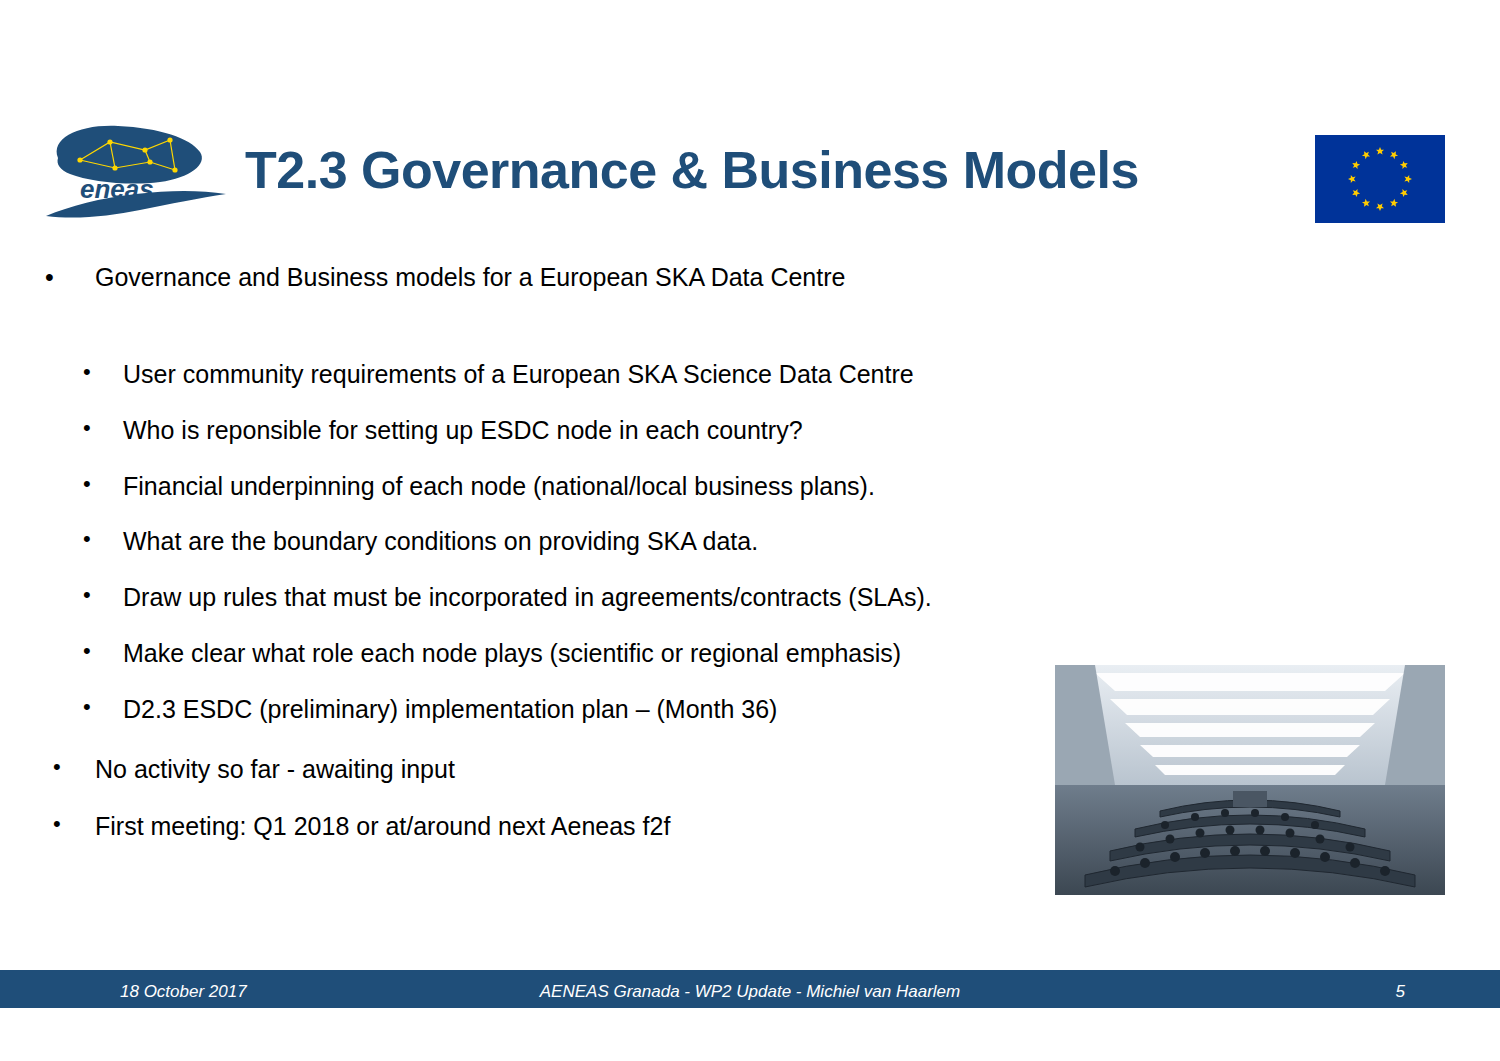eneas
T2.3 Governance & Business Models
• Governance and Business models for a European SKA Data Centre
User community requirements of a European SKA Science Data Centre
Who is reponsible for setting up ESDC node in each country?
Financial underpinning of each node (national/local business plans).
What are the boundary conditions on providing SKA data.
Draw up rules that must be incorporated in agreements/contracts (SLAs).
Make clear what role each node plays (scientific or regional emphasis)
D2.3 ESDC (preliminary) implementation plan – (Month 36)
No activity so far - awaiting input
First meeting: Q1 2018 or at/around next Aeneas f2f
18 October 2017
AENEAS Granada - WP2 Update - Michiel van Haarlem
5